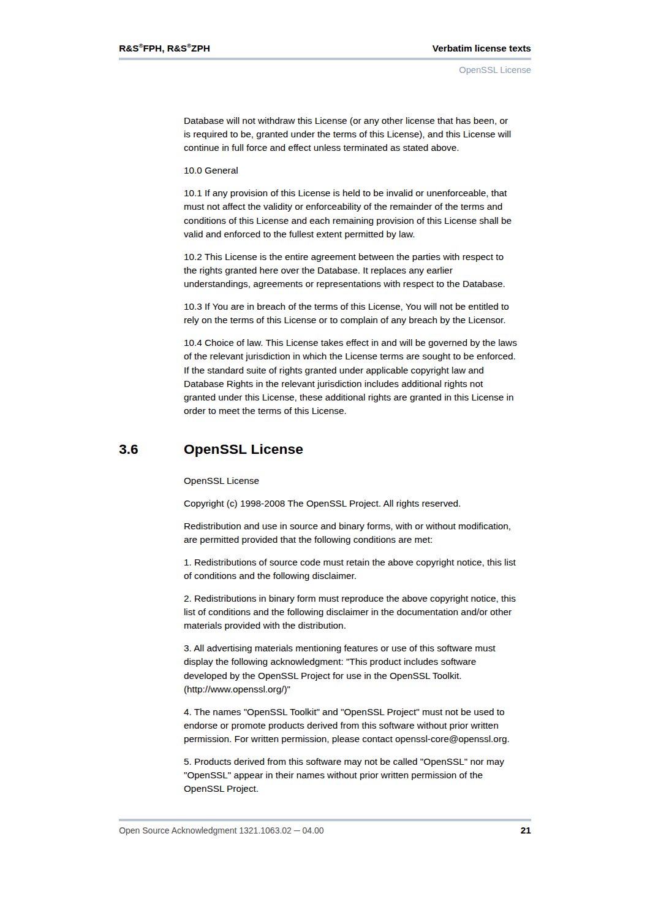R&S®FPH, R&S®ZPH
Verbatim license texts
OpenSSL License
Database will not withdraw this License (or any other license that has been, or is required to be, granted under the terms of this License), and this License will continue in full force and effect unless terminated as stated above.
10.0 General
10.1 If any provision of this License is held to be invalid or unenforceable, that must not affect the validity or enforceability of the remainder of the terms and conditions of this License and each remaining provision of this License shall be valid and enforced to the fullest extent permitted by law.
10.2 This License is the entire agreement between the parties with respect to the rights granted here over the Database. It replaces any earlier understandings, agreements or representations with respect to the Database.
10.3 If You are in breach of the terms of this License, You will not be entitled to rely on the terms of this License or to complain of any breach by the Licensor.
10.4 Choice of law. This License takes effect in and will be governed by the laws of the relevant jurisdiction in which the License terms are sought to be enforced. If the standard suite of rights granted under applicable copyright law and Database Rights in the relevant jurisdiction includes additional rights not granted under this License, these additional rights are granted in this License in order to meet the terms of this License.
3.6
OpenSSL License
OpenSSL License
Copyright (c) 1998-2008 The OpenSSL Project. All rights reserved.
Redistribution and use in source and binary forms, with or without modification, are permitted provided that the following conditions are met:
1. Redistributions of source code must retain the above copyright notice, this list of conditions and the following disclaimer.
2. Redistributions in binary form must reproduce the above copyright notice, this list of conditions and the following disclaimer in the documentation and/or other materials provided with the distribution.
3. All advertising materials mentioning features or use of this software must display the following acknowledgment: "This product includes software developed by the OpenSSL Project for use in the OpenSSL Toolkit. (http://www.openssl.org/)"
4. The names "OpenSSL Toolkit" and "OpenSSL Project" must not be used to endorse or promote products derived from this software without prior written permission. For written permission, please contact openssl-core@openssl.org.
5. Products derived from this software may not be called "OpenSSL" nor may "OpenSSL" appear in their names without prior written permission of the OpenSSL Project.
Open Source Acknowledgment 1321.1063.02 ─ 04.00
21